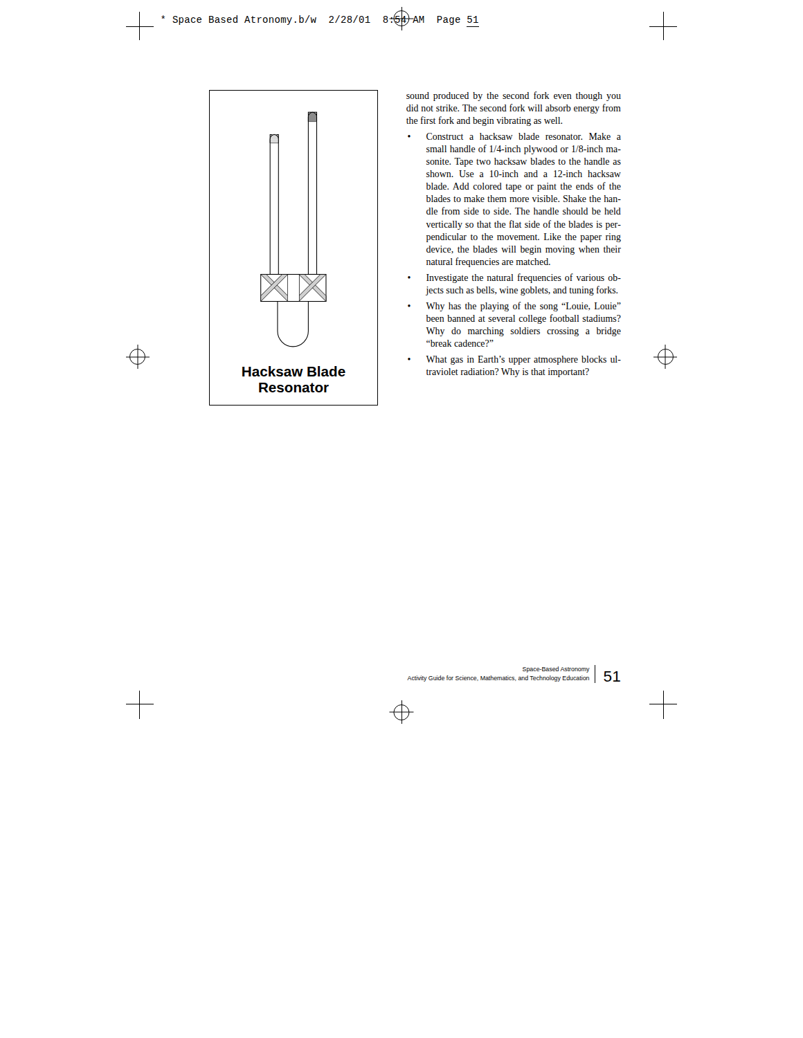* Space Based Atronomy.b/w 2/28/01 8:54 AM Page 51
Hacksaw Blade
Resonator
sound produced by the second fork even though you did not strike. The second fork will absorb energy from the first fork and begin vibrating as well.
Construct a hacksaw blade resonator. Make a small handle of 1/4-inch plywood or 1/8-inch masonite. Tape two hacksaw blades to the handle as shown. Use a 10-inch and a 12-inch hacksaw blade. Add colored tape or paint the ends of the blades to make them more visible. Shake the handle from side to side. The handle should be held vertically so that the flat side of the blades is perpendicular to the movement. Like the paper ring device, the blades will begin moving when their natural frequencies are matched.
Investigate the natural frequencies of various objects such as bells, wine goblets, and tuning forks.
Why has the playing of the song “Louie, Louie” been banned at several college football stadiums? Why do marching soldiers crossing a bridge “break cadence?”
What gas in Earth’s upper atmosphere blocks ultraviolet radiation? Why is that important?
Space-Based Astronomy
Activity Guide for Science, Mathematics, and Technology Education
51